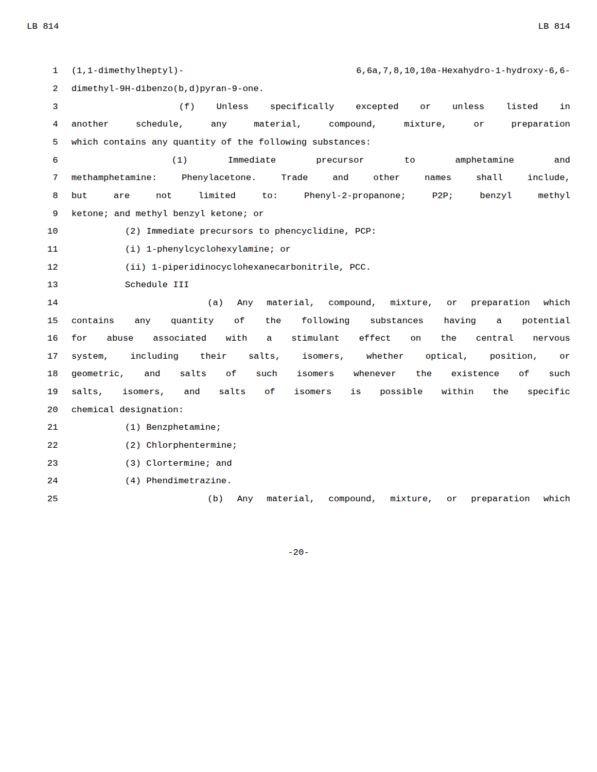LB 814 LB 814
1(1,1-dimethylheptyl)- 6,6a,7,8,10,10a-Hexahydro-1-hydroxy-6,6-
2 dimethyl-9H-dibenzo(b,d)pyran-9-one.
3 (f) Unless specifically excepted or unless listed in
4 another schedule, any material, compound, mixture, or preparation
5 which contains any quantity of the following substances:
6 (1) Immediate precursor to amphetamine and
7 methamphetamine: Phenylacetone. Trade and other names shall include,
8 but are not limited to: Phenyl-2-propanone; P2P; benzyl methyl
9 ketone; and methyl benzyl ketone; or
10 (2) Immediate precursors to phencyclidine, PCP:
11 (i) 1-phenylcyclohexylamine; or
12 (ii) 1-piperidinocyclohexanecarbonitrile, PCC.
13 Schedule III
14 (a) Any material, compound, mixture, or preparation which
15 contains any quantity of the following substances having a potential
16 for abuse associated with a stimulant effect on the central nervous
17 system, including their salts, isomers, whether optical, position, or
18 geometric, and salts of such isomers whenever the existence of such
19 salts, isomers, and salts of isomers is possible within the specific
20 chemical designation:
21 (1) Benzphetamine;
22 (2) Chlorphentermine;
23 (3) Clortermine; and
24 (4) Phendimetrazine.
25 (b) Any material, compound, mixture, or preparation which
-20-